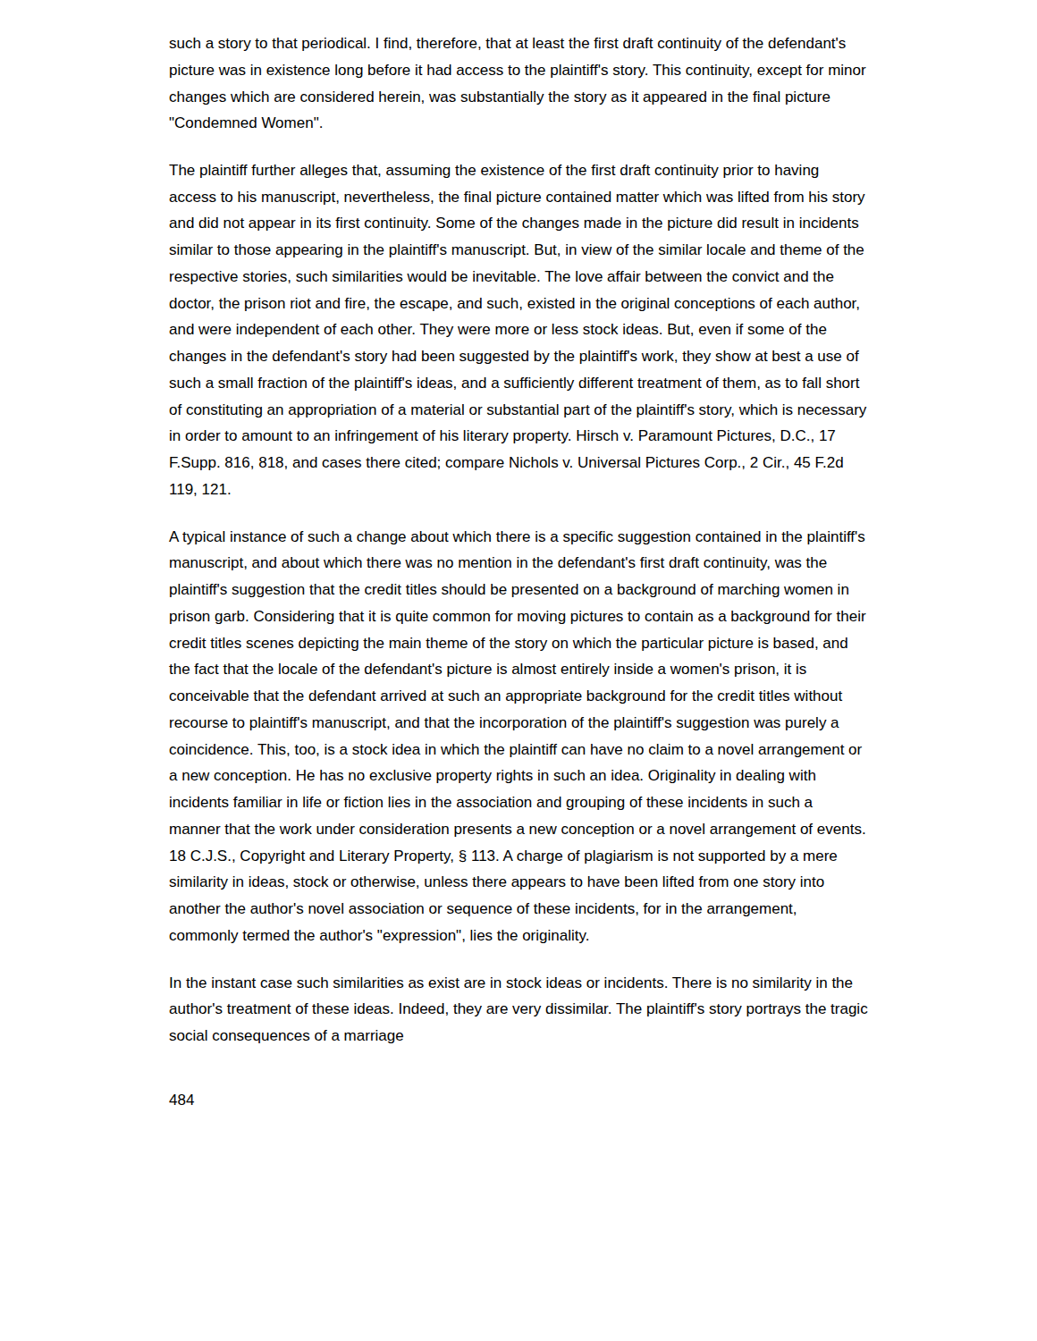such a story to that periodical. I find, therefore, that at least the first draft continuity of the defendant's picture was in existence long before it had access to the plaintiff's story. This continuity, except for minor changes which are considered herein, was substantially the story as it appeared in the final picture "Condemned Women".
The plaintiff further alleges that, assuming the existence of the first draft continuity prior to having access to his manuscript, nevertheless, the final picture contained matter which was lifted from his story and did not appear in its first continuity. Some of the changes made in the picture did result in incidents similar to those appearing in the plaintiff's manuscript. But, in view of the similar locale and theme of the respective stories, such similarities would be inevitable. The love affair between the convict and the doctor, the prison riot and fire, the escape, and such, existed in the original conceptions of each author, and were independent of each other. They were more or less stock ideas. But, even if some of the changes in the defendant's story had been suggested by the plaintiff's work, they show at best a use of such a small fraction of the plaintiff's ideas, and a sufficiently different treatment of them, as to fall short of constituting an appropriation of a material or substantial part of the plaintiff's story, which is necessary in order to amount to an infringement of his literary property. Hirsch v. Paramount Pictures, D.C., 17 F.Supp. 816, 818, and cases there cited; compare Nichols v. Universal Pictures Corp., 2 Cir., 45 F.2d 119, 121.
A typical instance of such a change about which there is a specific suggestion contained in the plaintiff's manuscript, and about which there was no mention in the defendant's first draft continuity, was the plaintiff's suggestion that the credit titles should be presented on a background of marching women in prison garb. Considering that it is quite common for moving pictures to contain as a background for their credit titles scenes depicting the main theme of the story on which the particular picture is based, and the fact that the locale of the defendant's picture is almost entirely inside a women's prison, it is conceivable that the defendant arrived at such an appropriate background for the credit titles without recourse to plaintiff's manuscript, and that the incorporation of the plaintiff's suggestion was purely a coincidence. This, too, is a stock idea in which the plaintiff can have no claim to a novel arrangement or a new conception. He has no exclusive property rights in such an idea. Originality in dealing with incidents familiar in life or fiction lies in the association and grouping of these incidents in such a manner that the work under consideration presents a new conception or a novel arrangement of events. 18 C.J.S., Copyright and Literary Property, § 113. A charge of plagiarism is not supported by a mere similarity in ideas, stock or otherwise, unless there appears to have been lifted from one story into another the author's novel association or sequence of these incidents, for in the arrangement, commonly termed the author's "expression", lies the originality.
In the instant case such similarities as exist are in stock ideas or incidents. There is no similarity in the author's treatment of these ideas. Indeed, they are very dissimilar. The plaintiff's story portrays the tragic social consequences of a marriage
484